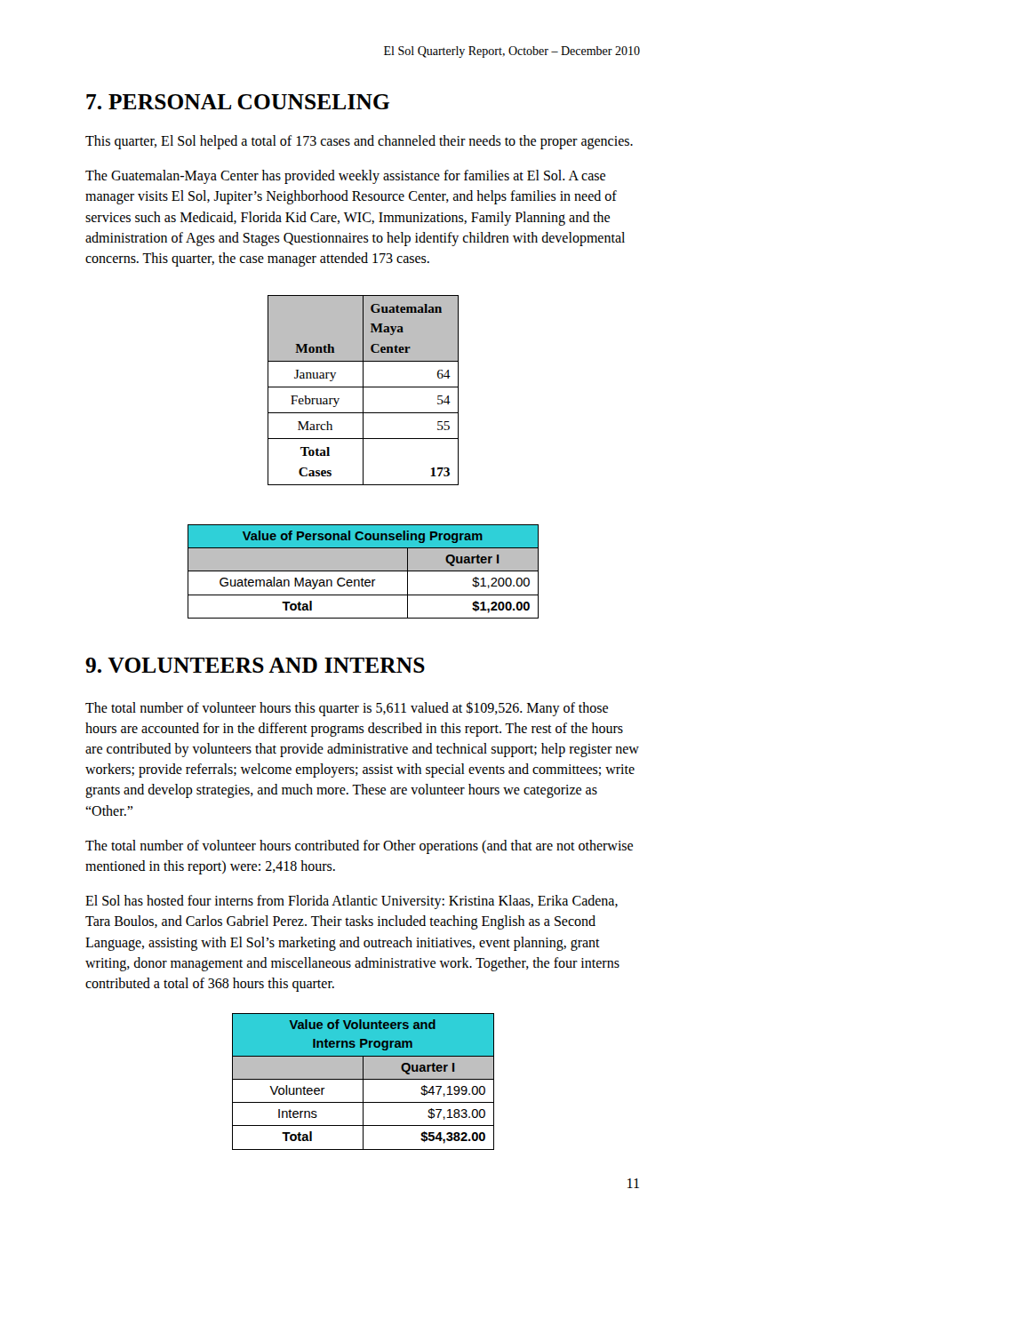El Sol Quarterly Report, October – December 2010
7. PERSONAL COUNSELING
This quarter, El Sol helped a total of 173 cases and channeled their needs to the proper agencies.
The Guatemalan-Maya Center has provided weekly assistance for families at El Sol. A case manager visits El Sol, Jupiter’s Neighborhood Resource Center, and helps families in need of services such as Medicaid, Florida Kid Care, WIC, Immunizations, Family Planning and the administration of Ages and Stages Questionnaires to help identify children with developmental concerns. This quarter, the case manager attended 173 cases.
| Month | Guatemalan Maya Center |
| --- | --- |
| January | 64 |
| February | 54 |
| March | 55 |
| Total Cases | 173 |
| Value of Personal Counseling Program |
| | Quarter I |
| Guatemalan Mayan Center | $1,200.00 |
| Total | $1,200.00 |
9. VOLUNTEERS AND INTERNS
The total number of volunteer hours this quarter is 5,611 valued at $109,526. Many of those hours are accounted for in the different programs described in this report. The rest of the hours are contributed by volunteers that provide administrative and technical support; help register new workers; provide referrals; welcome employers; assist with special events and committees; write grants and develop strategies, and much more. These are volunteer hours we categorize as “Other.”
The total number of volunteer hours contributed for Other operations (and that are not otherwise mentioned in this report) were: 2,418 hours.
El Sol has hosted four interns from Florida Atlantic University: Kristina Klaas, Erika Cadena, Tara Boulos, and Carlos Gabriel Perez. Their tasks included teaching English as a Second Language, assisting with El Sol’s marketing and outreach initiatives, event planning, grant writing, donor management and miscellaneous administrative work. Together, the four interns contributed a total of 368 hours this quarter.
| Value of Volunteers and Interns Program |
| | Quarter I |
| Volunteer | $47,199.00 |
| Interns | $7,183.00 |
| Total | $54,382.00 |
11